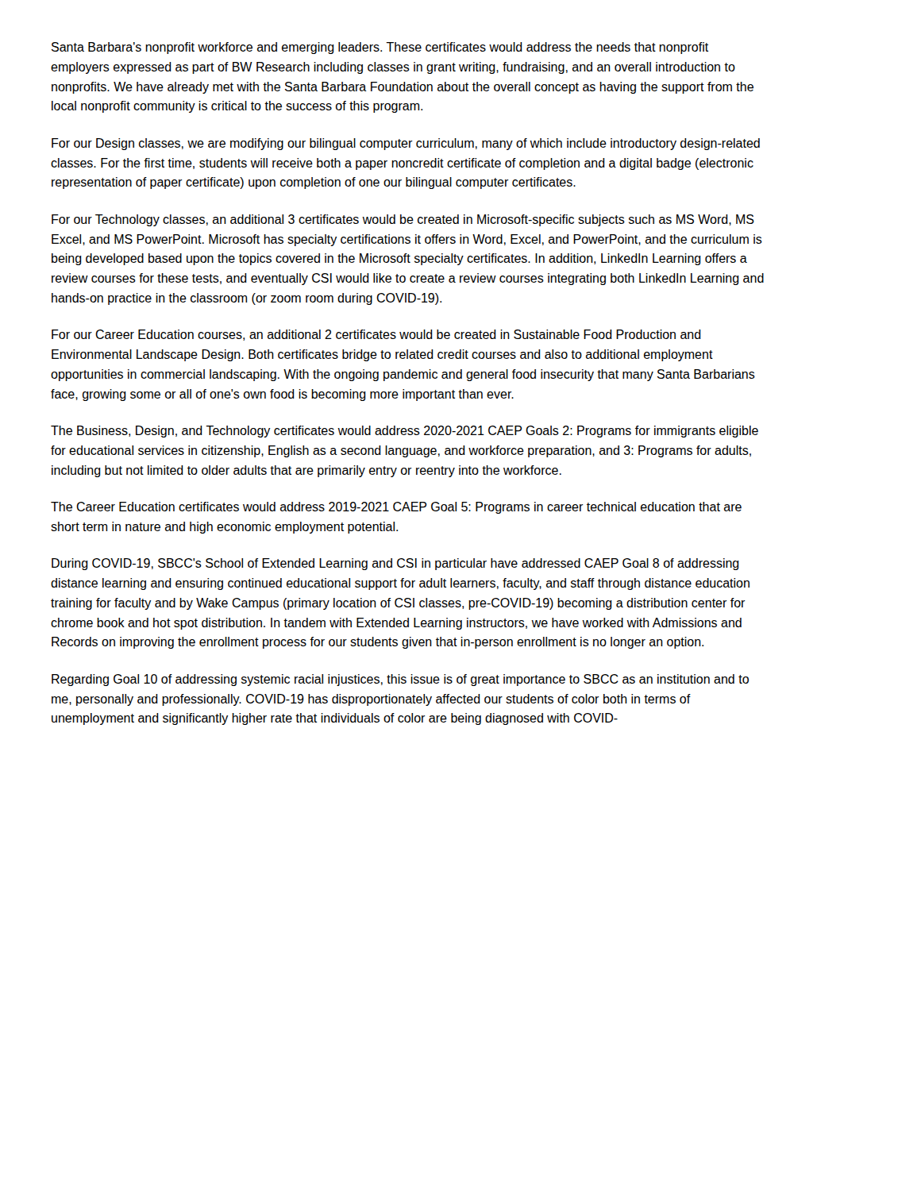Santa Barbara's nonprofit workforce and emerging leaders. These certificates would address the needs that nonprofit employers expressed as part of BW Research including classes in grant writing, fundraising, and an overall introduction to nonprofits. We have already met with the Santa Barbara Foundation about the overall concept as having the support from the local nonprofit community is critical to the success of this program.
For our Design classes, we are modifying our bilingual computer curriculum, many of which include introductory design-related classes. For the first time, students will receive both a paper noncredit certificate of completion and a digital badge (electronic representation of paper certificate) upon completion of one our bilingual computer certificates.
For our Technology classes, an additional 3 certificates would be created in Microsoft-specific subjects such as MS Word, MS Excel, and MS PowerPoint. Microsoft has specialty certifications it offers in Word, Excel, and PowerPoint, and the curriculum is being developed based upon the topics covered in the Microsoft specialty certificates. In addition, LinkedIn Learning offers a review courses for these tests, and eventually CSI would like to create a review courses integrating both LinkedIn Learning and hands-on practice in the classroom (or zoom room during COVID-19).
For our Career Education courses, an additional 2 certificates would be created in Sustainable Food Production and Environmental Landscape Design. Both certificates bridge to related credit courses and also to additional employment opportunities in commercial landscaping. With the ongoing pandemic and general food insecurity that many Santa Barbarians face, growing some or all of one's own food is becoming more important than ever.
The Business, Design, and Technology certificates would address 2020-2021 CAEP Goals 2: Programs for immigrants eligible for educational services in citizenship, English as a second language, and workforce preparation, and 3: Programs for adults, including but not limited to older adults that are primarily entry or reentry into the workforce.
The Career Education certificates would address 2019-2021 CAEP Goal 5: Programs in career technical education that are short term in nature and high economic employment potential.
During COVID-19, SBCC's School of Extended Learning and CSI in particular have addressed CAEP Goal 8 of addressing distance learning and ensuring continued educational support for adult learners, faculty, and staff through distance education training for faculty and by Wake Campus (primary location of CSI classes, pre-COVID-19) becoming a distribution center for chrome book and hot spot distribution. In tandem with Extended Learning instructors, we have worked with Admissions and Records on improving the enrollment process for our students given that in-person enrollment is no longer an option.
Regarding Goal 10 of addressing systemic racial injustices, this issue is of great importance to SBCC as an institution and to me, personally and professionally. COVID-19 has disproportionately affected our students of color both in terms of unemployment and significantly higher rate that individuals of color are being diagnosed with COVID-